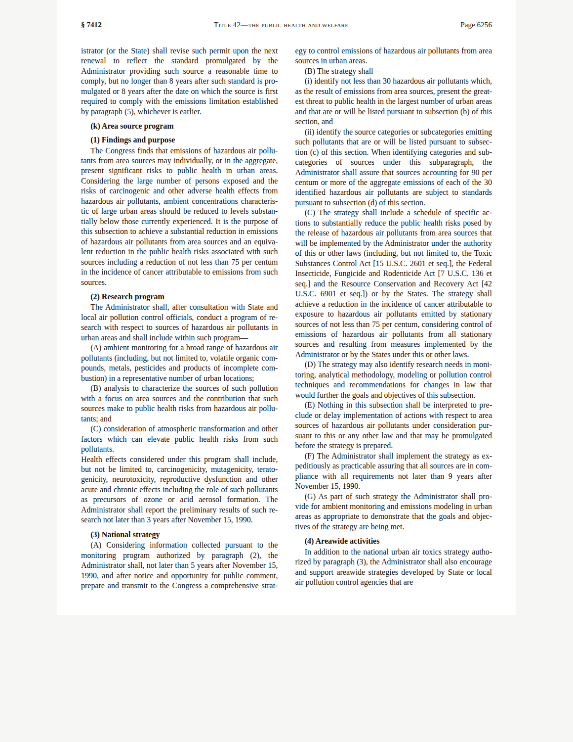§ 7412 Title 42—The Public Health and Welfare Page 6256
istrator (or the State) shall revise such permit upon the next renewal to reflect the standard promulgated by the Administrator providing such source a reasonable time to comply, but no longer than 8 years after such standard is promulgated or 8 years after the date on which the source is first required to comply with the emissions limitation established by paragraph (5), whichever is earlier.
(k) Area source program
(1) Findings and purpose
The Congress finds that emissions of hazardous air pollutants from area sources may individually, or in the aggregate, present significant risks to public health in urban areas. Considering the large number of persons exposed and the risks of carcinogenic and other adverse health effects from hazardous air pollutants, ambient concentrations characteristic of large urban areas should be reduced to levels substantially below those currently experienced. It is the purpose of this subsection to achieve a substantial reduction in emissions of hazardous air pollutants from area sources and an equivalent reduction in the public health risks associated with such sources including a reduction of not less than 75 per centum in the incidence of cancer attributable to emissions from such sources.
(2) Research program
The Administrator shall, after consultation with State and local air pollution control officials, conduct a program of research with respect to sources of hazardous air pollutants in urban areas and shall include within such program—
(A) ambient monitoring for a broad range of hazardous air pollutants (including, but not limited to, volatile organic compounds, metals, pesticides and products of incomplete combustion) in a representative number of urban locations;
(B) analysis to characterize the sources of such pollution with a focus on area sources and the contribution that such sources make to public health risks from hazardous air pollutants; and
(C) consideration of atmospheric transformation and other factors which can elevate public health risks from such pollutants.
Health effects considered under this program shall include, but not be limited to, carcinogenicity, mutagenicity, teratogenicity, neurotoxicity, reproductive dysfunction and other acute and chronic effects including the role of such pollutants as precursors of ozone or acid aerosol formation. The Administrator shall report the preliminary results of such research not later than 3 years after November 15, 1990.
(3) National strategy
(A) Considering information collected pursuant to the monitoring program authorized by paragraph (2), the Administrator shall, not later than 5 years after November 15, 1990, and after notice and opportunity for public comment, prepare and transmit to the Congress a comprehensive strategy to control emissions of hazardous air pollutants from area sources in urban areas.
(B) The strategy shall—
(i) identify not less than 30 hazardous air pollutants which, as the result of emissions from area sources, present the greatest threat to public health in the largest number of urban areas and that are or will be listed pursuant to subsection (b) of this section, and
(ii) identify the source categories or subcategories emitting such pollutants that are or will be listed pursuant to subsection (c) of this section. When identifying categories and subcategories of sources under this subparagraph, the Administrator shall assure that sources accounting for 90 per centum or more of the aggregate emissions of each of the 30 identified hazardous air pollutants are subject to standards pursuant to subsection (d) of this section.
(C) The strategy shall include a schedule of specific actions to substantially reduce the public health risks posed by the release of hazardous air pollutants from area sources that will be implemented by the Administrator under the authority of this or other laws (including, but not limited to, the Toxic Substances Control Act [15 U.S.C. 2601 et seq.], the Federal Insecticide, Fungicide and Rodenticide Act [7 U.S.C. 136 et seq.] and the Resource Conservation and Recovery Act [42 U.S.C. 6901 et seq.]) or by the States. The strategy shall achieve a reduction in the incidence of cancer attributable to exposure to hazardous air pollutants emitted by stationary sources of not less than 75 per centum, considering control of emissions of hazardous air pollutants from all stationary sources and resulting from measures implemented by the Administrator or by the States under this or other laws.
(D) The strategy may also identify research needs in monitoring, analytical methodology, modeling or pollution control techniques and recommendations for changes in law that would further the goals and objectives of this subsection.
(E) Nothing in this subsection shall be interpreted to preclude or delay implementation of actions with respect to area sources of hazardous air pollutants under consideration pursuant to this or any other law and that may be promulgated before the strategy is prepared.
(F) The Administrator shall implement the strategy as expeditiously as practicable assuring that all sources are in compliance with all requirements not later than 9 years after November 15, 1990.
(G) As part of such strategy the Administrator shall provide for ambient monitoring and emissions modeling in urban areas as appropriate to demonstrate that the goals and objectives of the strategy are being met.
(4) Areawide activities
In addition to the national urban air toxics strategy authorized by paragraph (3), the Administrator shall also encourage and support areawide strategies developed by State or local air pollution control agencies that are